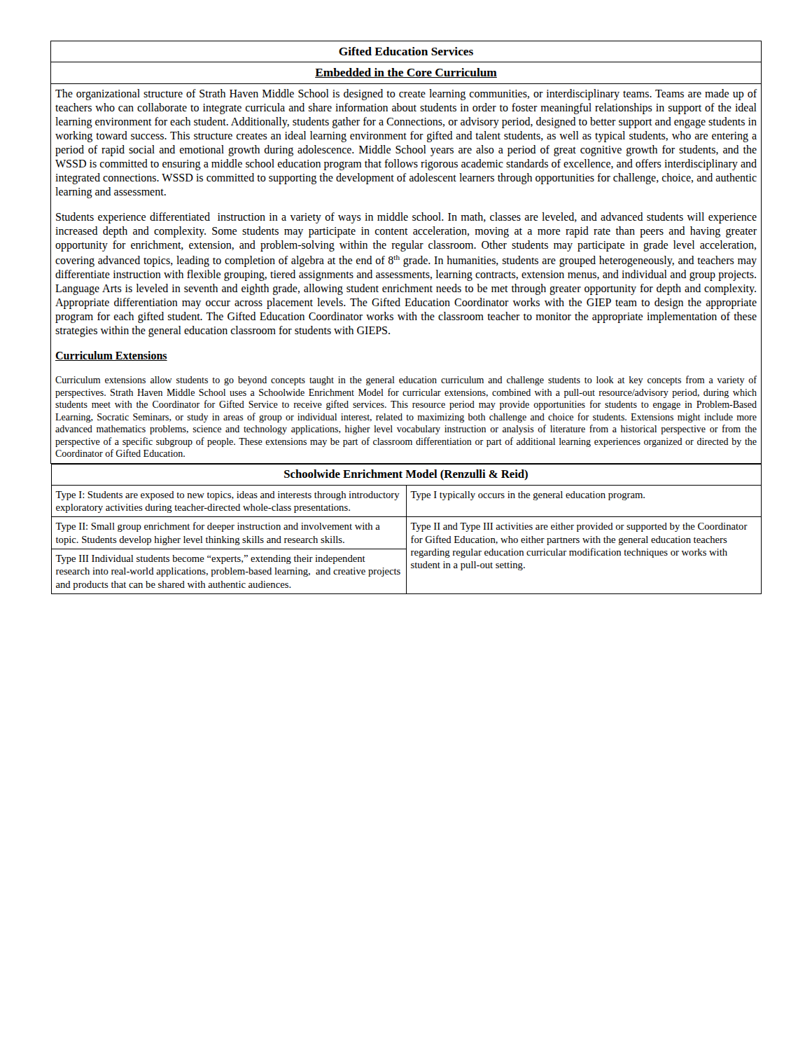| Gifted Education Services |
| Embedded in the Core Curriculum |
| The organizational structure of Strath Haven Middle School is designed to create learning communities, or interdisciplinary teams. Teams are made up of teachers who can collaborate to integrate curricula and share information about students in order to foster meaningful relationships in support of the ideal learning environment for each student. Additionally, students gather for a Connections, or advisory period, designed to better support and engage students in working toward success. This structure creates an ideal learning environment for gifted and talent students, as well as typical students, who are entering a period of rapid social and emotional growth during adolescence. Middle School years are also a period of great cognitive growth for students, and the WSSD is committed to ensuring a middle school education program that follows rigorous academic standards of excellence, and offers interdisciplinary and integrated connections. WSSD is committed to supporting the development of adolescent learners through opportunities for challenge, choice, and authentic learning and assessment. Students experience differentiated instruction in a variety of ways in middle school. In math, classes are leveled, and advanced students will experience increased depth and complexity. Some students may participate in content acceleration, moving at a more rapid rate than peers and having greater opportunity for enrichment, extension, and problem-solving within the regular classroom. Other students may participate in grade level acceleration, covering advanced topics, leading to completion of algebra at the end of 8 th grade. In humanities, students are grouped heterogeneously, and teachers may differentiate instruction with flexible grouping, tiered assignments and assessments, learning contracts, extension menus, and individual and group projects. Language Arts is leveled in seventh and eighth grade, allowing student enrichment needs to be met through greater opportunity for depth and complexity. Appropriate differentiation may occur across placement levels. The Gifted Education Coordinator works with the GIEP team to design the appropriate program for each gifted student. The Gifted Education Coordinator works with the classroom teacher to monitor the appropriate implementation of these strategies within the general education classroom for students with GIEPS. Curriculum Extensions Curriculum extensions allow students to go beyond concepts taught in the general education curriculum and challenge students to look at key concepts from a variety of perspectives. Strath Haven Middle School uses a Schoolwide Enrichment Model for curricular extensions, combined with a pull-out resource/advisory period, during which students meet with the Coordinator for Gifted Service to receive gifted services. This resource period may provide opportunities for students to engage in Problem-Based Learning, Socratic Seminars, or study in areas of group or individual interest, related to maximizing both challenge and choice for students. Extensions might include more advanced mathematics problems, science and technology applications, higher level vocabulary instruction or analysis of literature from a historical perspective or from the perspective of a specific subgroup of people. These extensions may be part of classroom differentiation or part of additional learning experiences organized or directed by the Coordinator of Gifted Education. |
| / Schoolwide Enrichment Model (Renzulli & Reid) / / Type I: Students are exposed to new topics, ideas and interests through introductory exploratory activities during teacher-directed whole-class presentations. / Type I typically occurs in the general education program. / / Type II: Small group enrichment for deeper instruction and involvement with a topic. Students develop higher level thinking skills and research skills. / Type II and Type III activities are either provided or supported by the Coordinator for Gifted Education, who either partners with the general education teachers regarding regular education curricular modification techniques or works with student in a pull-out setting. / / Type III Individual students become “experts,” extending their independent research into real-world applications, problem-based learning, and creative projects and products that can be shared with authentic audiences. / |